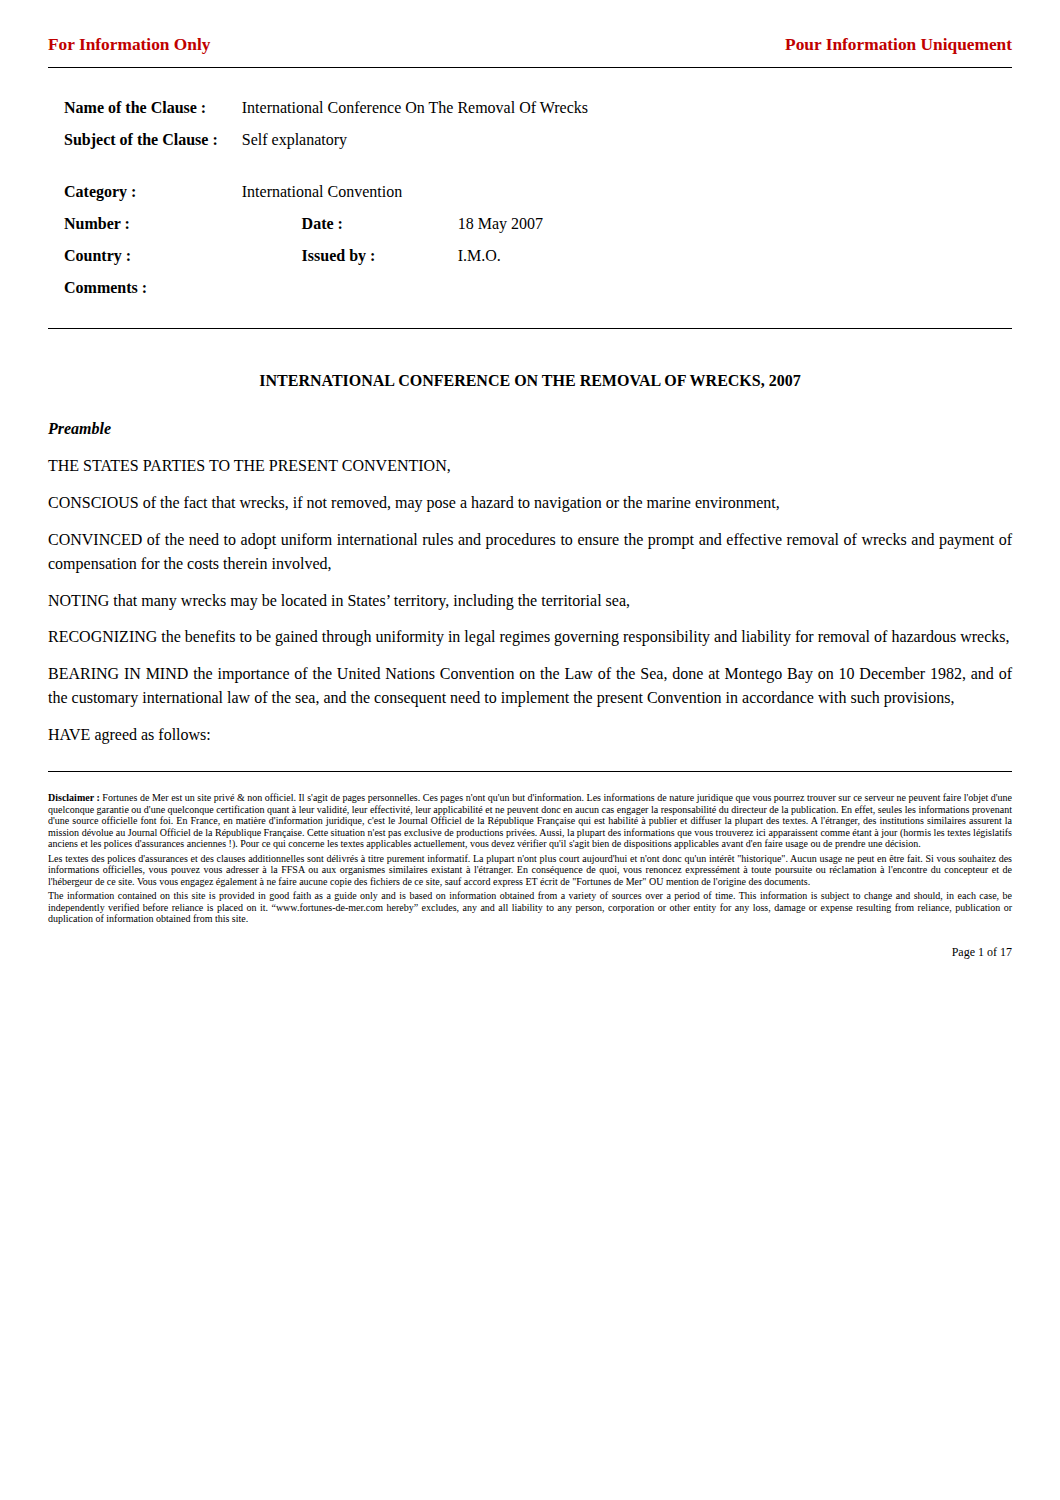For Information Only Pour Information Uniquement
| Name of the Clause : | International Conference On The Removal Of Wrecks |
| Subject of the Clause : | Self explanatory |
| Category : | International Convention |
| Number : | | Date : | 18 May 2007 |
| Country : | | Issued by : | I.M.O. |
| Comments : | |
INTERNATIONAL CONFERENCE ON THE REMOVAL OF WRECKS, 2007
Preamble
THE STATES PARTIES TO THE PRESENT CONVENTION,
CONSCIOUS of the fact that wrecks, if not removed, may pose a hazard to navigation or the marine environment,
CONVINCED of the need to adopt uniform international rules and procedures to ensure the prompt and effective removal of wrecks and payment of compensation for the costs therein involved,
NOTING that many wrecks may be located in States’ territory, including the territorial sea,
RECOGNIZING the benefits to be gained through uniformity in legal regimes governing responsibility and liability for removal of hazardous wrecks,
BEARING IN MIND the importance of the United Nations Convention on the Law of the Sea, done at Montego Bay on 10 December 1982, and of the customary international law of the sea, and the consequent need to implement the present Convention in accordance with such provisions,
HAVE agreed as follows:
Disclaimer : Fortunes de Mer est un site privé & non officiel. Il s'agit de pages personnelles. Ces pages n'ont qu'un but d'information. Les informations de nature juridique que vous pourrez trouver sur ce serveur ne peuvent faire l'objet d'une quelconque garantie ou d'une quelconque certification quant à leur validité, leur effectivité, leur applicabilité et ne peuvent donc en aucun cas engager la responsabilité du directeur de la publication. En effet, seules les informations provenant d'une source officielle font foi. En France, en matière d'information juridique, c'est le Journal Officiel de la République Française qui est habilité à publier et diffuser la plupart des textes. A l'étranger, des institutions similaires assurent la mission dévolue au Journal Officiel de la République Française. Cette situation n'est pas exclusive de productions privées. Aussi, la plupart des informations que vous trouverez ici apparaissent comme étant à jour (hormis les textes législatifs anciens et les polices d'assurances anciennes !). Pour ce qui concerne les textes applicables actuellement, vous devez vérifier qu'il s'agit bien de dispositions applicables avant d'en faire usage ou de prendre une décision.
Les textes des polices d'assurances et des clauses additionnelles sont délivrés à titre purement informatif. La plupart n'ont plus court aujourd'hui et n'ont donc qu'un intérêt "historique". Aucun usage ne peut en être fait. Si vous souhaitez des informations officielles, vous pouvez vous adresser à la FFSA ou aux organismes similaires existant à l'étranger. En conséquence de quoi, vous renoncez expressément à toute poursuite ou réclamation à l'encontre du concepteur et de l'hébergeur de ce site. Vous vous engagez également à ne faire aucune copie des fichiers de ce site, sauf accord express ET écrit de "Fortunes de Mer" OU mention de l'origine des documents.
The information contained on this site is provided in good faith as a guide only and is based on information obtained from a variety of sources over a period of time. This information is subject to change and should, in each case, be independently verified before reliance is placed on it. “www.fortunes-de-mer.com hereby” excludes, any and all liability to any person, corporation or other entity for any loss, damage or expense resulting from reliance, publication or duplication of information obtained from this site.
Page 1 of 17